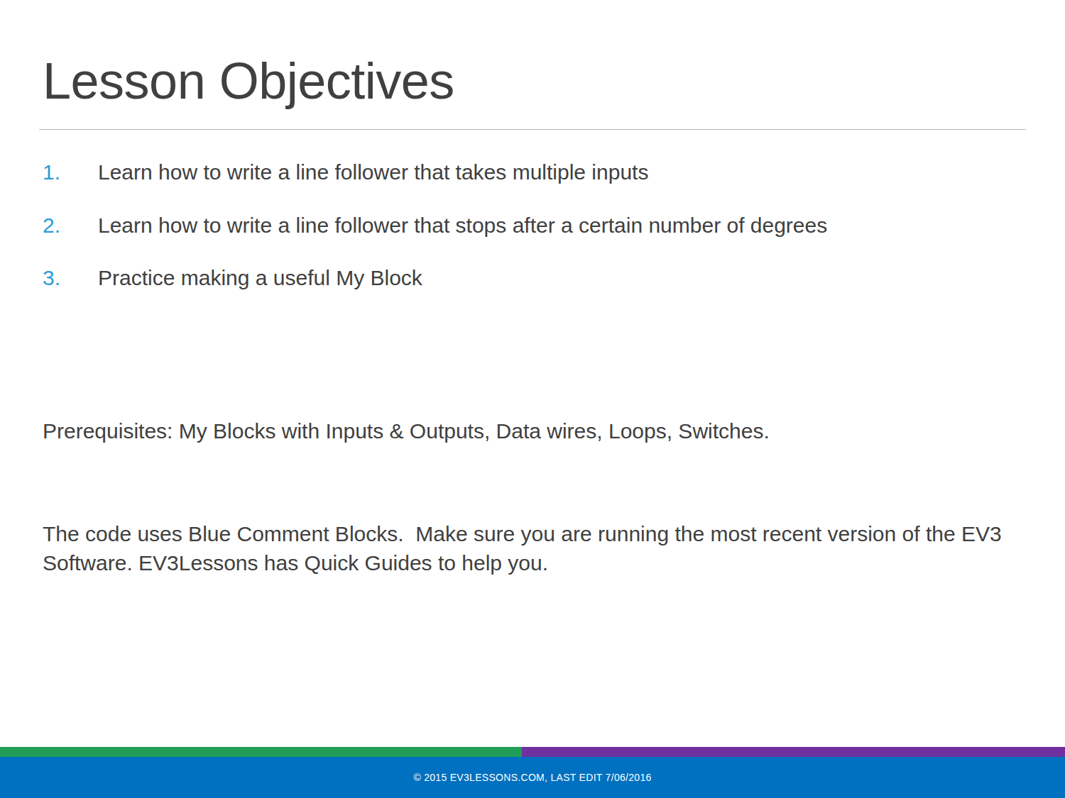Lesson Objectives
Learn how to write a line follower that takes multiple inputs
Learn how to write a line follower that stops after a certain number of degrees
Practice making a useful My Block
Prerequisites: My Blocks with Inputs & Outputs, Data wires, Loops, Switches.
The code uses Blue Comment Blocks. Make sure you are running the most recent version of the EV3 Software. EV3Lessons has Quick Guides to help you.
© 2015 EV3LESSONS.COM, LAST EDIT 7/06/2016